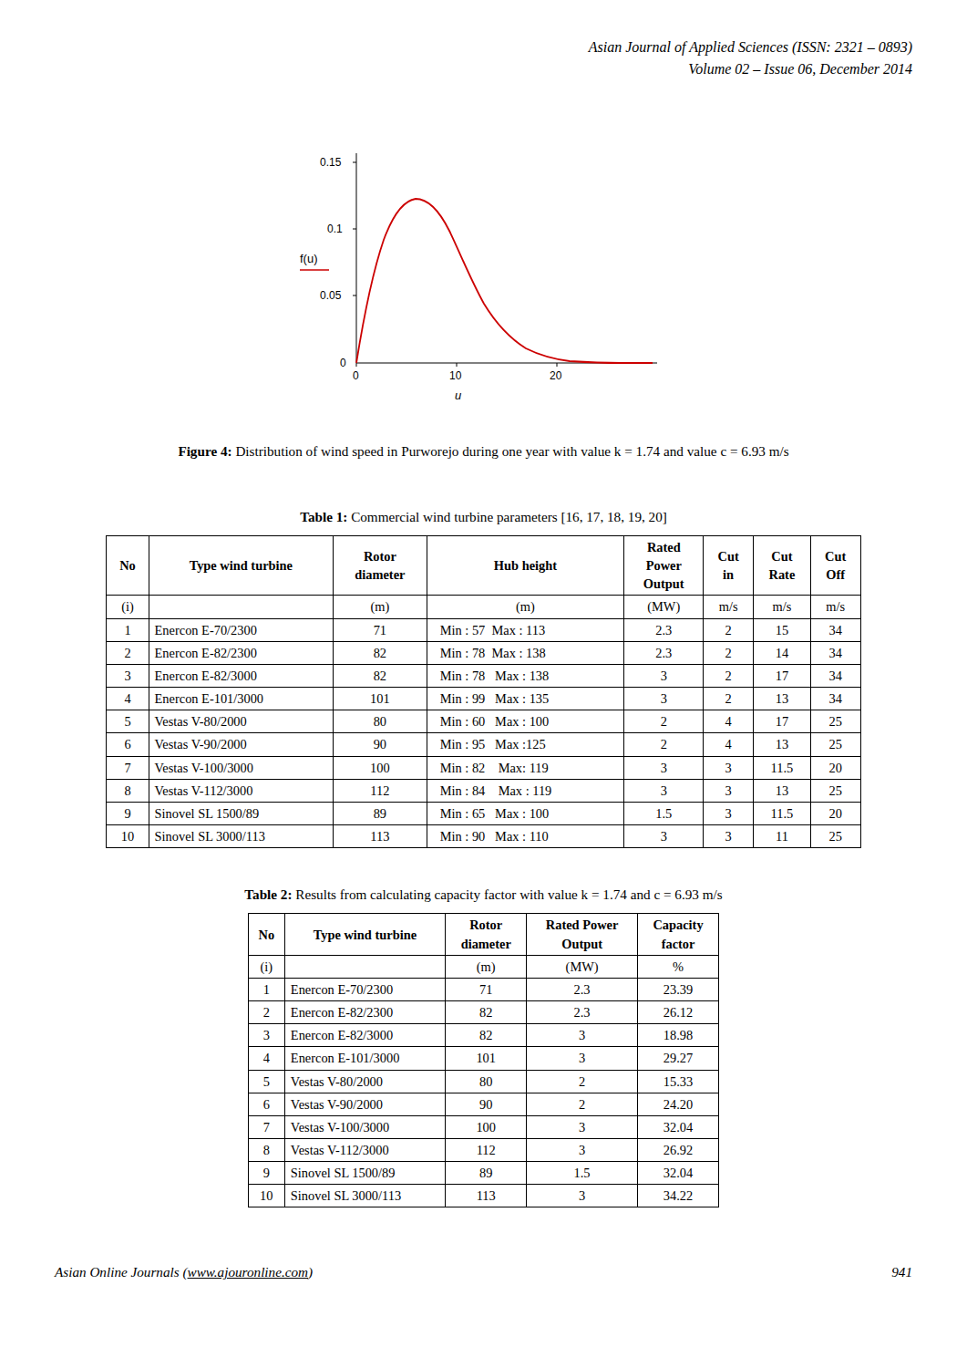Asian Journal of Applied Sciences (ISSN: 2321 – 0893)
Volume 02 – Issue 06, December 2014
0.15 0.1 0.05 0 0 10 20 u f(u)
Figure 4: Distribution of wind speed in Purworejo during one year with value k = 1.74 and value c = 6.93 m/s
Table 1: Commercial wind turbine parameters [16, 17, 18, 19, 20]
| No | Type wind turbine | Rotor diameter | Hub height | Rated Power Output | Cut in | Cut Rate | Cut Off |
| --- | --- | --- | --- | --- | --- | --- | --- |
| (i) | | (m) | (m) | (MW) | m/s | m/s | m/s |
| 1 | Enercon E-70/2300 | 71 | Min : 57 Max : 113 | 2.3 | 2 | 15 | 34 |
| 2 | Enercon E-82/2300 | 82 | Min : 78 Max : 138 | 2.3 | 2 | 14 | 34 |
| 3 | Enercon E-82/3000 | 82 | Min : 78 Max : 138 | 3 | 2 | 17 | 34 |
| 4 | Enercon E-101/3000 | 101 | Min : 99 Max : 135 | 3 | 2 | 13 | 34 |
| 5 | Vestas V-80/2000 | 80 | Min : 60 Max : 100 | 2 | 4 | 17 | 25 |
| 6 | Vestas V-90/2000 | 90 | Min : 95 Max :125 | 2 | 4 | 13 | 25 |
| 7 | Vestas V-100/3000 | 100 | Min : 82 Max: 119 | 3 | 3 | 11.5 | 20 |
| 8 | Vestas V-112/3000 | 112 | Min : 84 Max : 119 | 3 | 3 | 13 | 25 |
| 9 | Sinovel SL 1500/89 | 89 | Min : 65 Max : 100 | 1.5 | 3 | 11.5 | 20 |
| 10 | Sinovel SL 3000/113 | 113 | Min : 90 Max : 110 | 3 | 3 | 11 | 25 |
Table 2: Results from calculating capacity factor with value k = 1.74 and c = 6.93 m/s
| No | Type wind turbine | Rotor diameter | Rated Power Output | Capacity factor |
| --- | --- | --- | --- | --- |
| (i) | | (m) | (MW) | % |
| 1 | Enercon E-70/2300 | 71 | 2.3 | 23.39 |
| 2 | Enercon E-82/2300 | 82 | 2.3 | 26.12 |
| 3 | Enercon E-82/3000 | 82 | 3 | 18.98 |
| 4 | Enercon E-101/3000 | 101 | 3 | 29.27 |
| 5 | Vestas V-80/2000 | 80 | 2 | 15.33 |
| 6 | Vestas V-90/2000 | 90 | 2 | 24.20 |
| 7 | Vestas V-100/3000 | 100 | 3 | 32.04 |
| 8 | Vestas V-112/3000 | 112 | 3 | 26.92 |
| 9 | Sinovel SL 1500/89 | 89 | 1.5 | 32.04 |
| 10 | Sinovel SL 3000/113 | 113 | 3 | 34.22 |
Asian Online Journals (www.ajouronline.com) 941